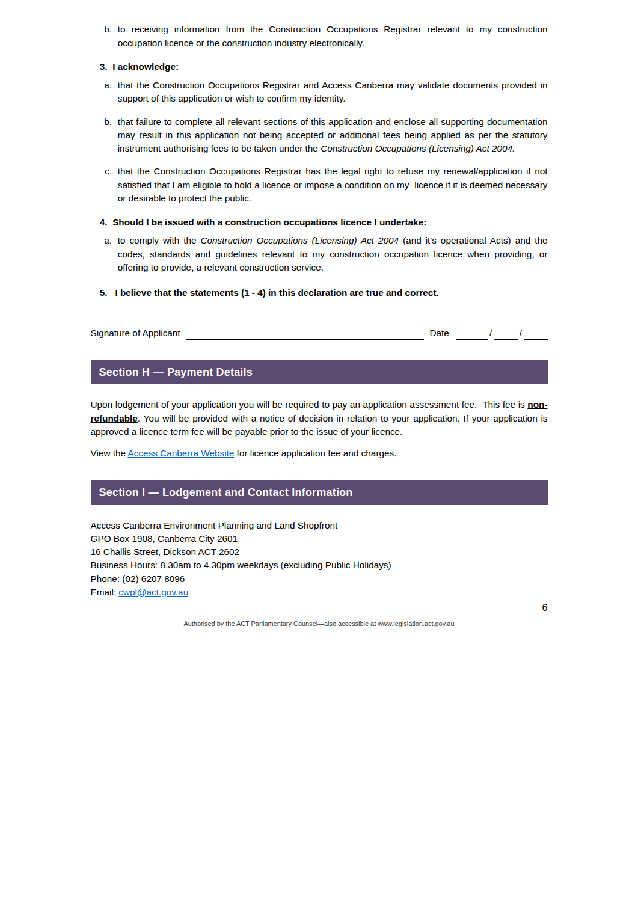to receiving information from the Construction Occupations Registrar relevant to my construction occupation licence or the construction industry electronically.
3. I acknowledge:
that the Construction Occupations Registrar and Access Canberra may validate documents provided in support of this application or wish to confirm my identity.
that failure to complete all relevant sections of this application and enclose all supporting documentation may result in this application not being accepted or additional fees being applied as per the statutory instrument authorising fees to be taken under the Construction Occupations (Licensing) Act 2004.
that the Construction Occupations Registrar has the legal right to refuse my renewal/application if not satisfied that I am eligible to hold a licence or impose a condition on my licence if it is deemed necessary or desirable to protect the public.
4. Should I be issued with a construction occupations licence I undertake:
to comply with the Construction Occupations (Licensing) Act 2004 (and it's operational Acts) and the codes, standards and guidelines relevant to my construction occupation licence when providing, or offering to provide, a relevant construction service.
5. I believe that the statements (1 - 4) in this declaration are true and correct.
Signature of Applicant Date / /
Section H — Payment Details
Upon lodgement of your application you will be required to pay an application assessment fee. This fee is non-refundable. You will be provided with a notice of decision in relation to your application. If your application is approved a licence term fee will be payable prior to the issue of your licence.
View the Access Canberra Website for licence application fee and charges.
Section I — Lodgement and Contact Information
Access Canberra Environment Planning and Land Shopfront
GPO Box 1908, Canberra City 2601
16 Challis Street, Dickson ACT 2602
Business Hours: 8.30am to 4.30pm weekdays (excluding Public Holidays)
Phone: (02) 6207 8096
Email: cwpl@act.gov.au
6
Authorised by the ACT Parliamentary Counsel—also accessible at www.legislation.act.gov.au